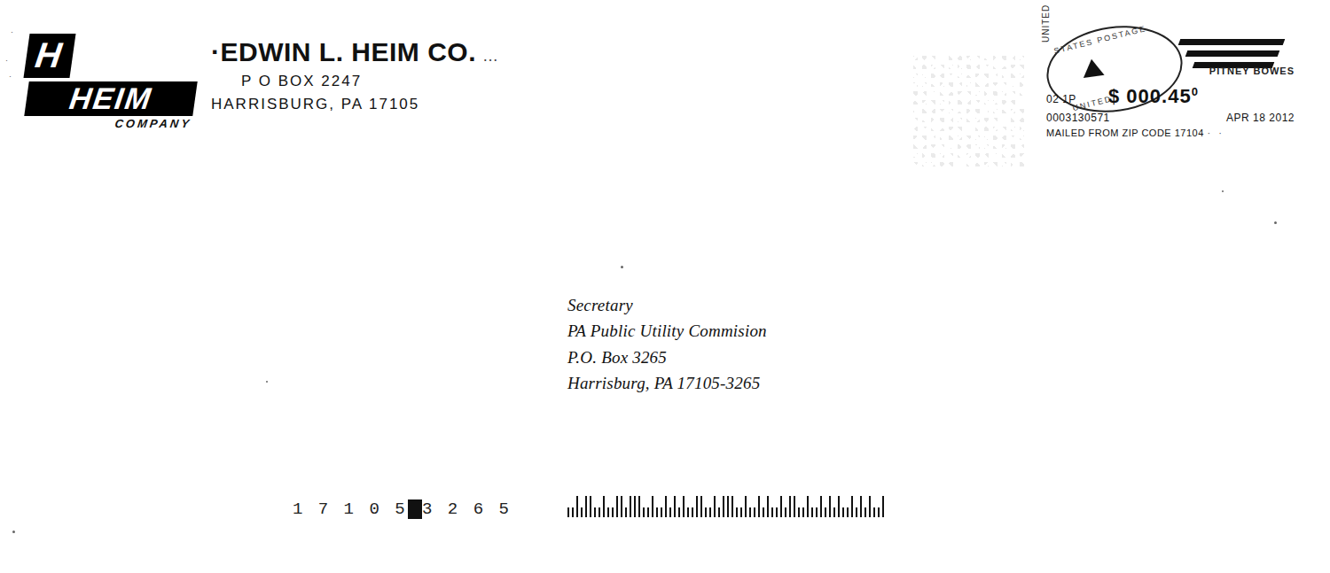· · · H HEIM COMPANY
·EDWIN L. HEIM CO. …
P O BOX 2247
HARRISBURG, PA 17105
STATES POSTAGE UNITED ▲
UNITED
PITNEY BOWES
02 1P $ 000.450
0003130571 APR 18 2012
MAILED FROM ZIP CODE 17104 · ·
Secretary
PA Public Utility Commision
P.O. Box 3265
Harrisburg, PA 17105-3265
1 7 1 0 5█3 2 6 5